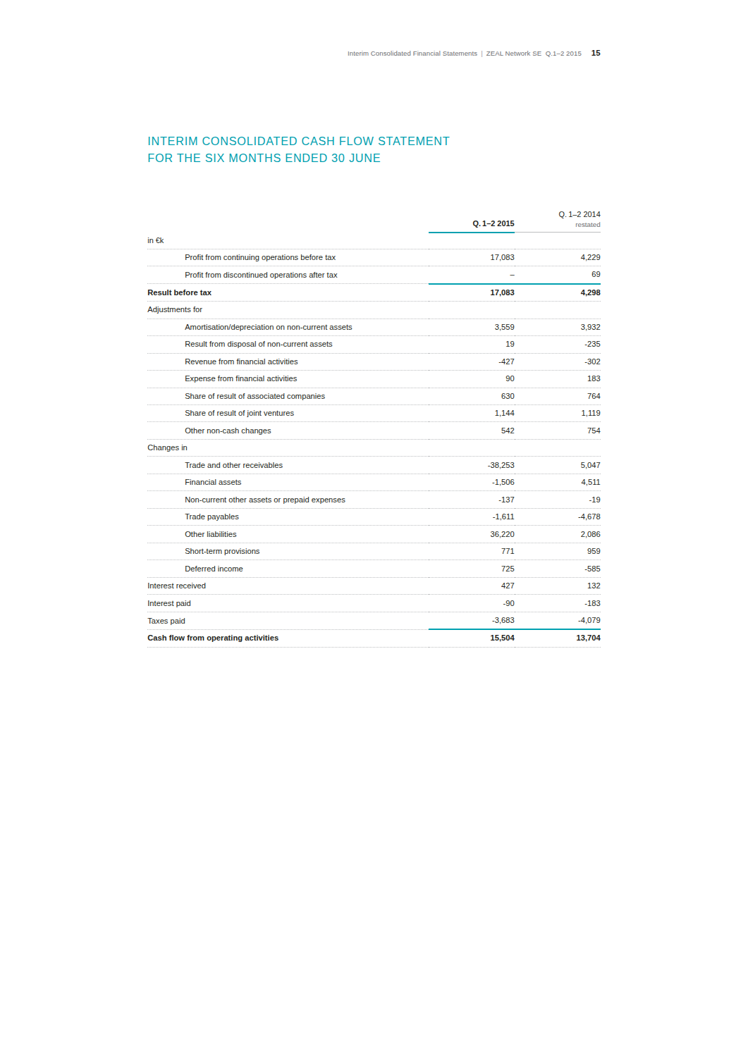Interim Consolidated Financial Statements | ZEAL Network SE Q.1–2 2015 15
Interim consolidated cash flow statement
for the six months ended 30 June
| | Q. 1–2 2015 | Q. 1–2 2014 restated |
| --- | --- | --- |
| in €k | | |
| Profit from continuing operations before tax | 17,083 | 4,229 |
| Profit from discontinued operations after tax | – | 69 |
| Result before tax | 17,083 | 4,298 |
| Adjustments for | | |
| Amortisation/depreciation on non-current assets | 3,559 | 3,932 |
| Result from disposal of non-current assets | 19 | -235 |
| Revenue from financial activities | -427 | -302 |
| Expense from financial activities | 90 | 183 |
| Share of result of associated companies | 630 | 764 |
| Share of result of joint ventures | 1,144 | 1,119 |
| Other non-cash changes | 542 | 754 |
| Changes in | | |
| Trade and other receivables | -38,253 | 5,047 |
| Financial assets | -1,506 | 4,511 |
| Non-current other assets or prepaid expenses | -137 | -19 |
| Trade payables | -1,611 | -4,678 |
| Other liabilities | 36,220 | 2,086 |
| Short-term provisions | 771 | 959 |
| Deferred income | 725 | -585 |
| Interest received | 427 | 132 |
| Interest paid | -90 | -183 |
| Taxes paid | -3,683 | -4,079 |
| Cash flow from operating activities | 15,504 | 13,704 |